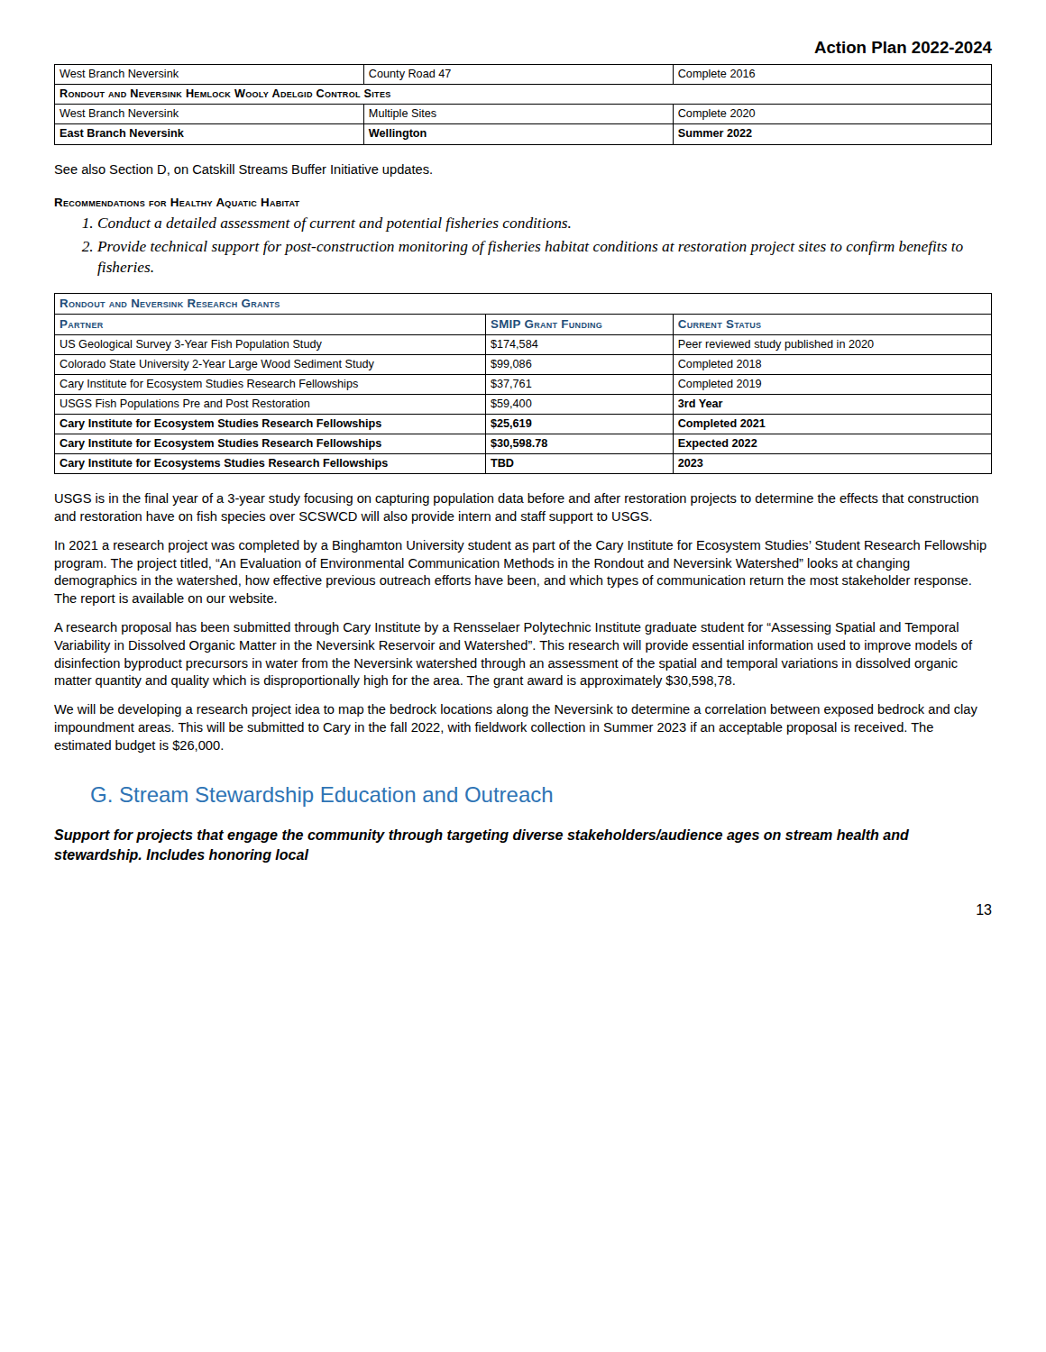Action Plan 2022-2024
| West Branch Neversink | County Road 47 | Complete 2016 |
| Rondout and Neversink Hemlock Wooly Adelgid Control Sites |
| West Branch Neversink | Multiple Sites | Complete 2020 |
| East Branch Neversink | Wellington | Summer 2022 |
See also Section D, on Catskill Streams Buffer Initiative updates.
Recommendations for Healthy Aquatic Habitat
Conduct a detailed assessment of current and potential fisheries conditions.
Provide technical support for post-construction monitoring of fisheries habitat conditions at restoration project sites to confirm benefits to fisheries.
| Rondout and Neversink Research Grants |
| Partner | SMIP Grant Funding | Current Status |
| US Geological Survey 3-Year Fish Population Study | $174,584 | Peer reviewed study published in 2020 |
| Colorado State University 2-Year Large Wood Sediment Study | $99,086 | Completed 2018 |
| Cary Institute for Ecosystem Studies Research Fellowships | $37,761 | Completed 2019 |
| USGS Fish Populations Pre and Post Restoration | $59,400 | 3rd Year |
| Cary Institute for Ecosystem Studies Research Fellowships | $25,619 | Completed 2021 |
| Cary Institute for Ecosystem Studies Research Fellowships | $30,598.78 | Expected 2022 |
| Cary Institute for Ecosystems Studies Research Fellowships | TBD | 2023 |
USGS is in the final year of a 3-year study focusing on capturing population data before and after restoration projects to determine the effects that construction and restoration have on fish species over SCSWCD will also provide intern and staff support to USGS.
In 2021 a research project was completed by a Binghamton University student as part of the Cary Institute for Ecosystem Studies’ Student Research Fellowship program. The project titled, “An Evaluation of Environmental Communication Methods in the Rondout and Neversink Watershed” looks at changing demographics in the watershed, how effective previous outreach efforts have been, and which types of communication return the most stakeholder response. The report is available on our website.
A research proposal has been submitted through Cary Institute by a Rensselaer Polytechnic Institute graduate student for “Assessing Spatial and Temporal Variability in Dissolved Organic Matter in the Neversink Reservoir and Watershed”. This research will provide essential information used to improve models of disinfection byproduct precursors in water from the Neversink watershed through an assessment of the spatial and temporal variations in dissolved organic matter quantity and quality which is disproportionally high for the area. The grant award is approximately $30,598,78.
We will be developing a research project idea to map the bedrock locations along the Neversink to determine a correlation between exposed bedrock and clay impoundment areas. This will be submitted to Cary in the fall 2022, with fieldwork collection in Summer 2023 if an acceptable proposal is received. The estimated budget is $26,000.
G. Stream Stewardship Education and Outreach
Support for projects that engage the community through targeting diverse stakeholders/audience ages on stream health and stewardship. Includes honoring local
13